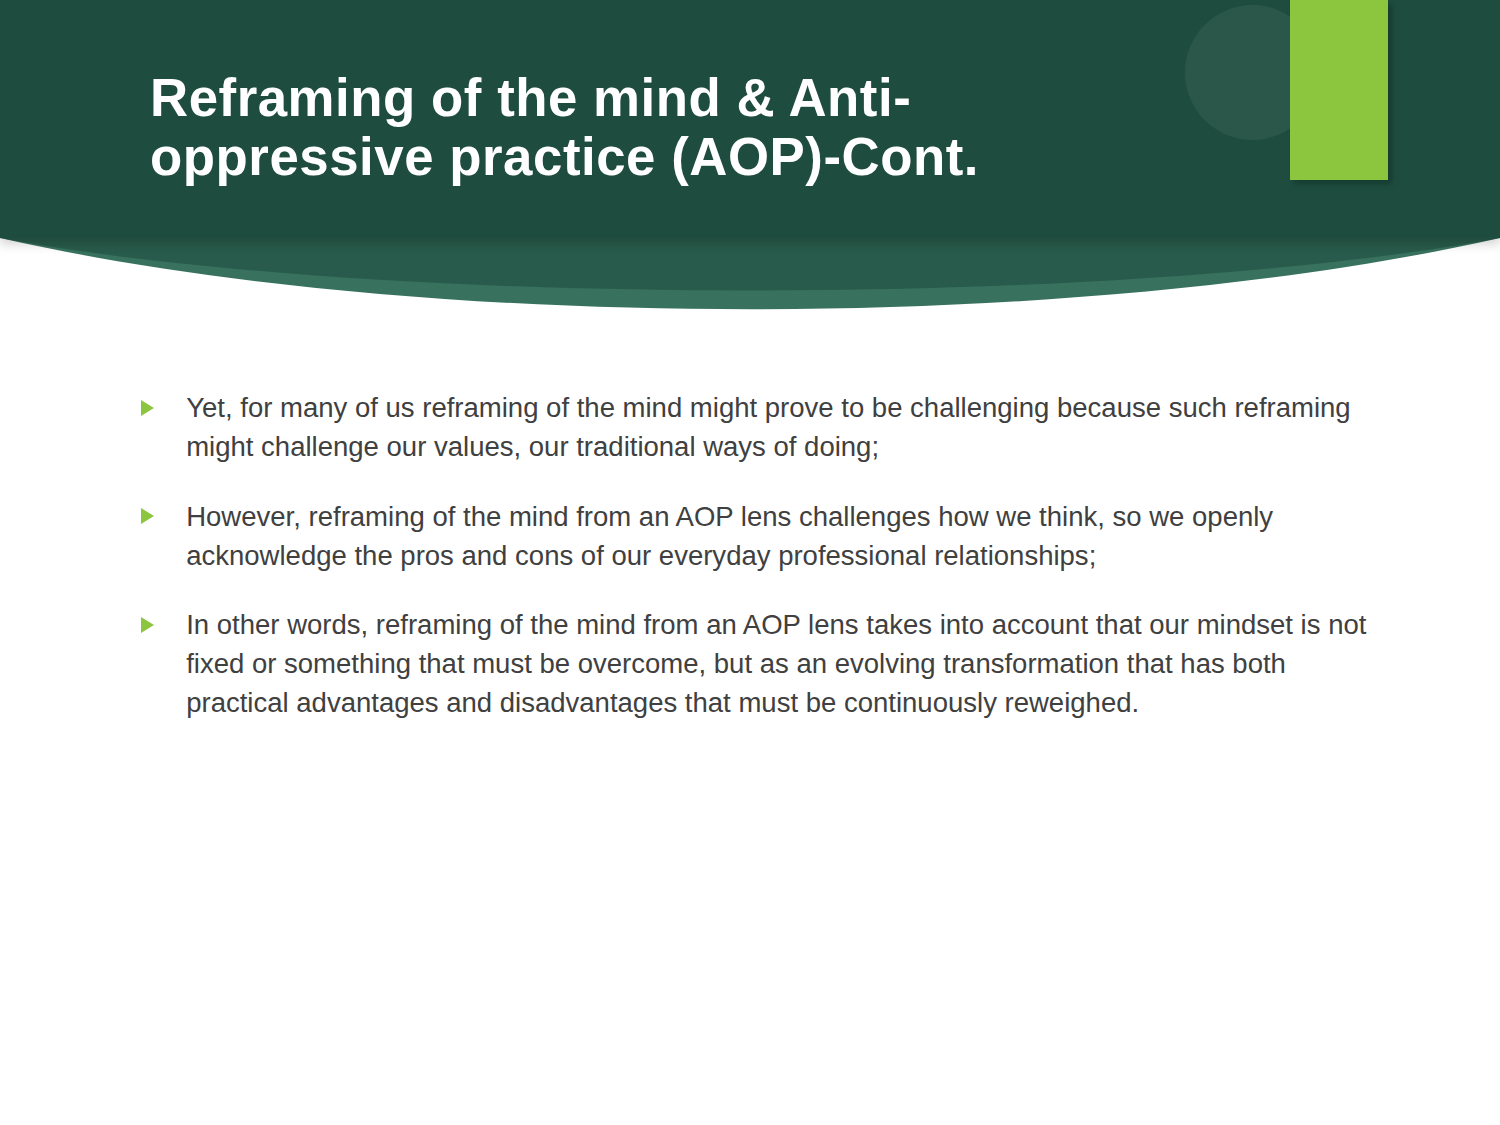Reframing of the mind & Anti-oppressive practice (AOP)-Cont.
Yet, for many of us reframing of the mind might prove to be challenging because such reframing might challenge our values, our traditional ways of doing;
However, reframing of the mind from an AOP lens challenges how we think, so we openly acknowledge the pros and cons of our everyday professional relationships;
In other words, reframing of the mind from an AOP lens takes into account that our mindset is not fixed or something that must be overcome, but as an evolving transformation that has both practical advantages and disadvantages that must be continuously reweighed.